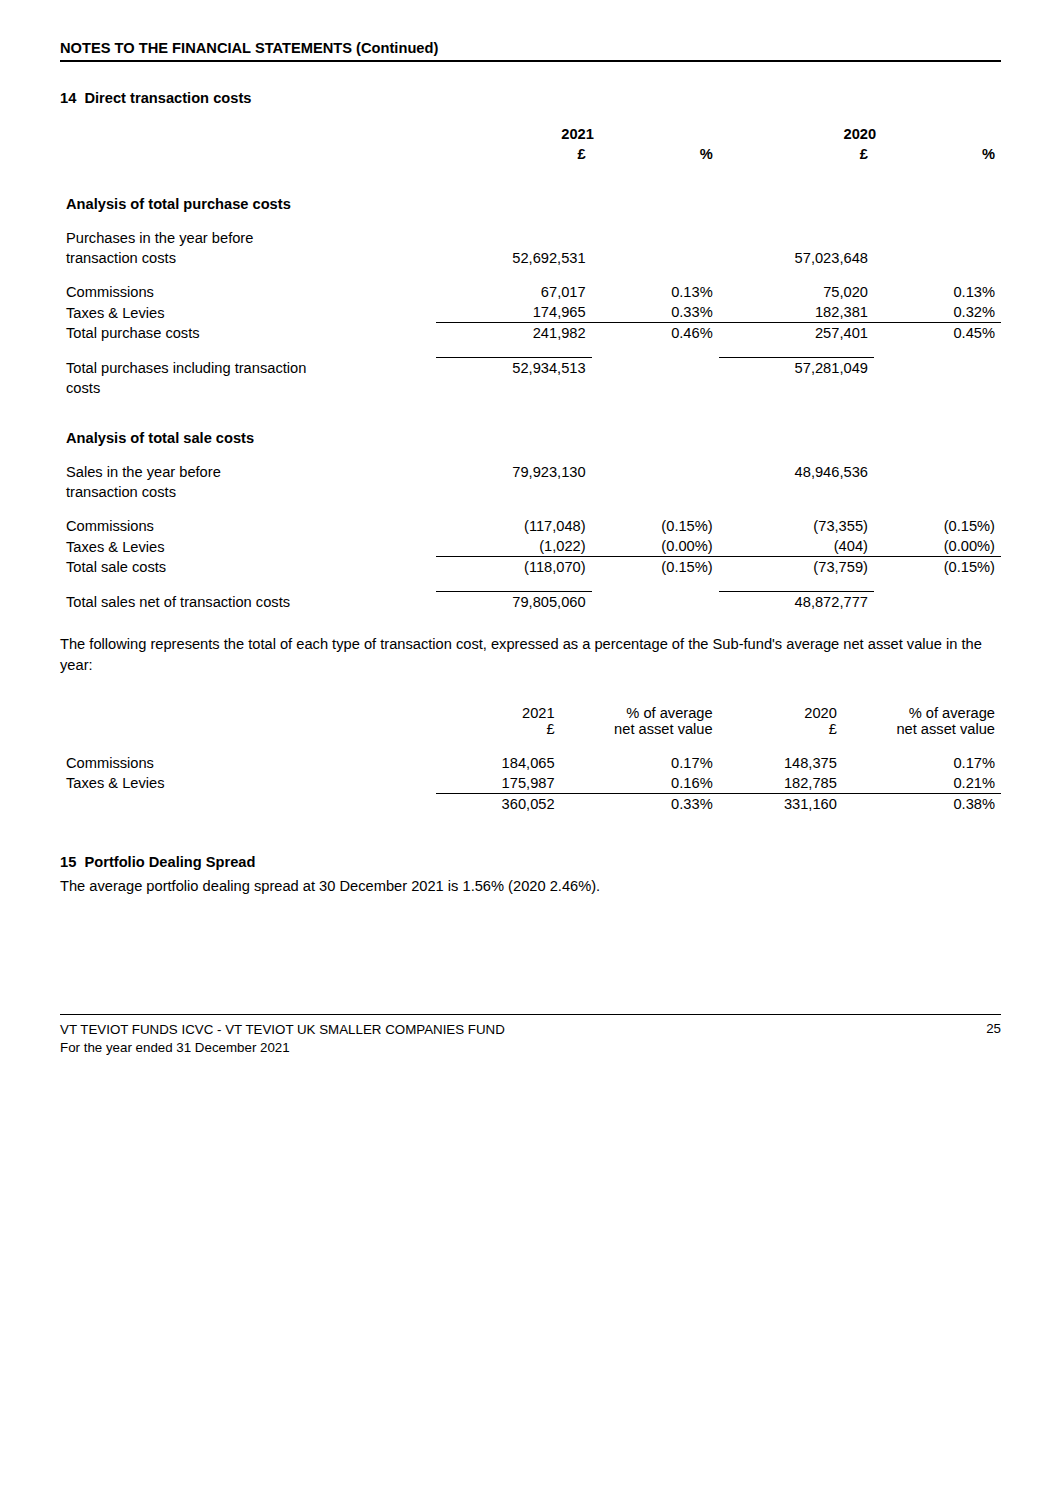NOTES TO THE FINANCIAL STATEMENTS (Continued)
14 Direct transaction costs
| | 2021 | 2020 |
| | £ | % | £ | % |
| Analysis of total purchase costs |
| Purchases in the year before | | | | |
| transaction costs | 52,692,531 | | 57,023,648 | |
| Commissions | 67,017 | 0.13% | 75,020 | 0.13% |
| Taxes & Levies | 174,965 | 0.33% | 182,381 | 0.32% |
| Total purchase costs | 241,982 | 0.46% | 257,401 | 0.45% |
| Total purchases including transaction | 52,934,513 | | 57,281,049 | |
| costs | | | | |
| Analysis of total sale costs |
| Sales in the year before | 79,923,130 | | 48,946,536 | |
| transaction costs | | | | |
| Commissions | (117,048) | (0.15%) | (73,355) | (0.15%) |
| Taxes & Levies | (1,022) | (0.00%) | (404) | (0.00%) |
| Total sale costs | (118,070) | (0.15%) | (73,759) | (0.15%) |
| Total sales net of transaction costs | 79,805,060 | | 48,872,777 | |
The following represents the total of each type of transaction cost, expressed as a percentage of the Sub-fund's average net asset value in the year:
| | 2021 £ | % of average net asset value | 2020 £ | % of average net asset value |
| Commissions | 184,065 | 0.17% | 148,375 | 0.17% |
| Taxes & Levies | 175,987 | 0.16% | 182,785 | 0.21% |
| | 360,052 | 0.33% | 331,160 | 0.38% |
15 Portfolio Dealing Spread
The average portfolio dealing spread at 30 December 2021 is 1.56% (2020 2.46%).
VT TEVIOT FUNDS ICVC - VT TEVIOT UK SMALLER COMPANIES FUND
For the year ended 31 December 2021
25